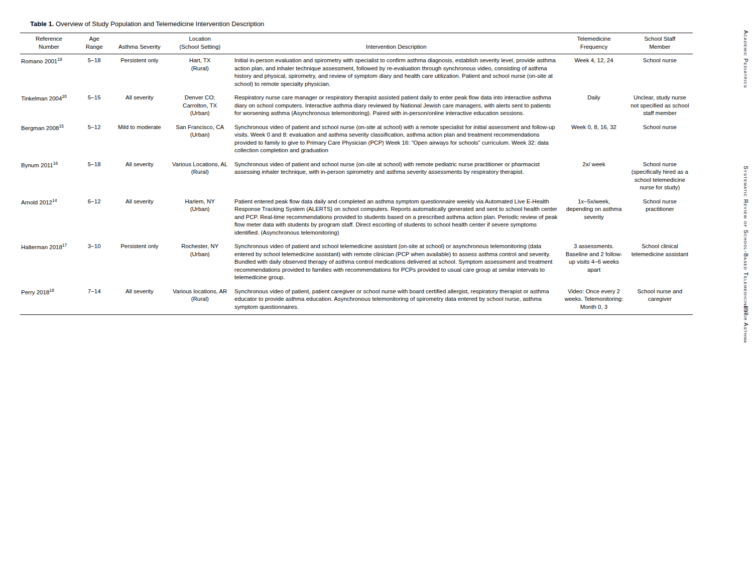Table 1. Overview of Study Population and Telemedicine Intervention Description
| Reference Number | Age Range | Asthma Severity | Location (School Setting) | Intervention Description | Telemedicine Frequency | School Staff Member |
| --- | --- | --- | --- | --- | --- | --- |
| Romano 2001 19 | 5−18 | Persistent only | Hart, TX (Rural) | Initial in-person evaluation and spirometry with specialist to confirm asthma diagnosis, establish severity level, provide asthma action plan, and inhaler technique assessment, followed by re-evaluation through synchronous video, consisting of asthma history and physical, spirometry, and review of symptom diary and health care utilization. Patient and school nurse (on-site at school) to remote specialty physician. | Week 4, 12, 24 | School nurse |
| Tinkelman 2004 20 | 5−15 | All severity | Denver CO; Carrolton, TX (Urban) | Respiratory nurse care manager or respiratory therapist assisted patient daily to enter peak flow data into interactive asthma diary on school computers. Interactive asthma diary reviewed by National Jewish care managers, with alerts sent to patients for worsening asthma (Asynchronous telemonitoring). Paired with in-person/online interactive education sessions. | Daily | Unclear, study nurse not specified as school staff member |
| Bergman 2008 15 | 5−12 | Mild to moderate | San Francisco, CA (Urban) | Synchronous video of patient and school nurse (on-site at school) with a remote specialist for initial assessment and follow-up visits. Week 0 and 8: evaluation and asthma severity classification, asthma action plan and treatment recommendations provided to family to give to Primary Care Physician (PCP) Week 16: “Open airways for schools” curriculum. Week 32: data collection completion and graduation | Week 0, 8, 16, 32 | School nurse |
| Bynum 2011 16 | 5−18 | All severity | Various Locations, AL (Rural) | Synchronous video of patient and school nurse (on-site at school) with remote pediatric nurse practitioner or pharmacist assessing inhaler technique, with in-person spirometry and asthma severity assessments by respiratory therapist. | 2x/ week | School nurse (specifically hired as a school telemedicine nurse for study) |
| Arnold 2012 14 | 6−12 | All severity | Harlem, NY (Urban) | Patient entered peak flow data daily and completed an asthma symptom questionnaire weekly via Automated Live E-Health Response Tracking System (ALERTS) on school computers. Reports automatically generated and sent to school health center and PCP. Real-time recommendations provided to students based on a prescribed asthma action plan. Periodic review of peak flow meter data with students by program staff. Direct escorting of students to school health center if severe symptoms identified. (Asynchronous telemonitoring) | 1x−5x/week, depending on asthma severity | School nurse practitioner |
| Halterman 2018 17 | 3−10 | Persistent only | Rochester, NY (Urban) | Synchronous video of patient and school telemedicine assistant (on-site at school) or asynchronous telemonitoring (data entered by school telemedicine assistant) with remote clinician (PCP when available) to assess asthma control and severity. Bundled with daily observed therapy of asthma control medications delivered at school. Symptom assessment and treatment recommendations provided to families with recommendations for PCPs provided to usual care group at similar intervals to telemedicine group. | 3 assessments. Baseline and 2 follow-up visits 4−6 weeks apart | School clinical telemedicine assistant |
| Perry 2018 18 | 7−14 | All severity | Various locations, AR (Rural) | Synchronous video of patient, patient caregiver or school nurse with board certified allergist, respiratory therapist or asthma educator to provide asthma education. Asynchronous telemonitoring of spirometry data entered by school nurse, asthma symptom questionnaires. | Video: Once every 2 weeks. Telemonitoring: Month 0, 3 | School nurse and caregiver |
Academic Pediatrics
Systematic Review of School-Based Telemedicine for Asthma
897